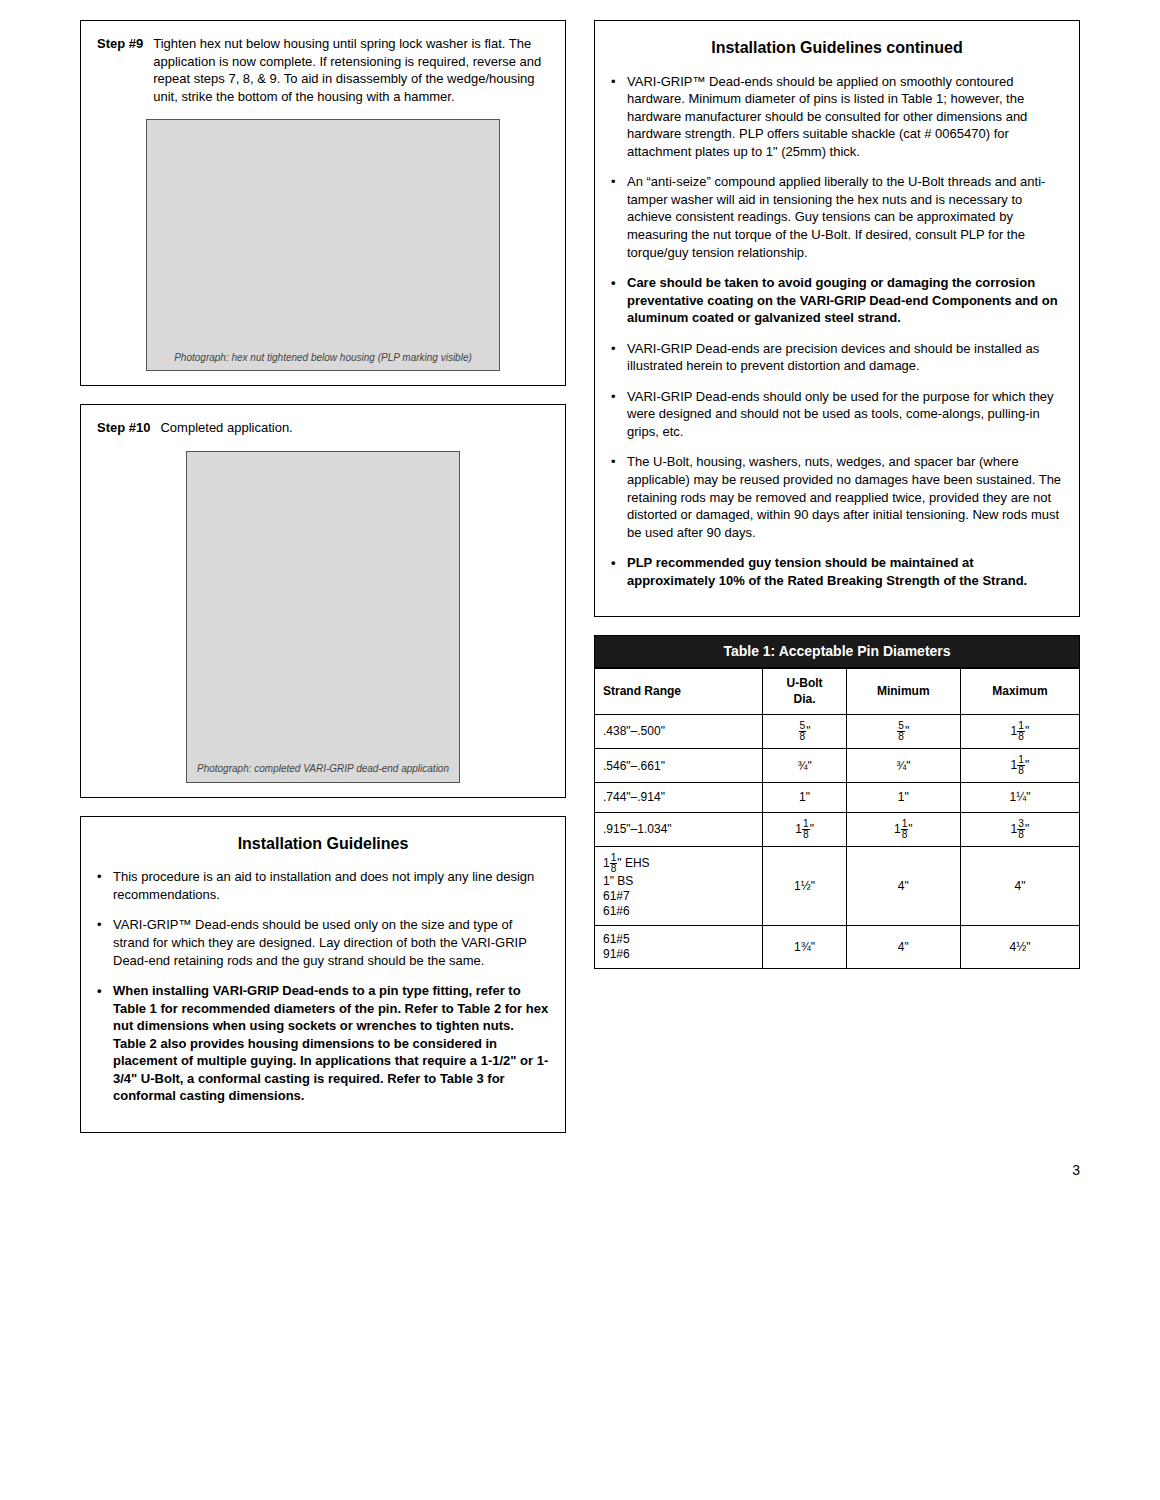Step #9
Tighten hex nut below housing until spring lock washer is flat. The application is now complete. If retensioning is required, reverse and repeat steps 7, 8, & 9. To aid in disassembly of the wedge/housing unit, strike the bottom of the housing with a hammer.
Photograph: hex nut tightened below housing (PLP marking visible)
Step #10
Completed application.
Photograph: completed VARI-GRIP dead-end application
Installation Guidelines
This procedure is an aid to installation and does not imply any line design recommendations.
VARI-GRIP™ Dead-ends should be used only on the size and type of strand for which they are designed. Lay direction of both the VARI-GRIP Dead-end retaining rods and the guy strand should be the same.
When installing VARI-GRIP Dead-ends to a pin type fitting, refer to Table 1 for recommended diameters of the pin. Refer to Table 2 for hex nut dimensions when using sockets or wrenches to tighten nuts. Table 2 also provides housing dimensions to be considered in placement of multiple guying. In applications that require a 1-1/2" or 1-3/4" U-Bolt, a conformal casting is required. Refer to Table 3 for conformal casting dimensions.
Installation Guidelines continued
VARI-GRIP™ Dead-ends should be applied on smoothly contoured hardware. Minimum diameter of pins is listed in Table 1; however, the hardware manufacturer should be consulted for other dimensions and hardware strength. PLP offers suitable shackle (cat # 0065470) for attachment plates up to 1" (25mm) thick.
An “anti-seize” compound applied liberally to the U-Bolt threads and anti-tamper washer will aid in tensioning the hex nuts and is necessary to achieve consistent readings. Guy tensions can be approximated by measuring the nut torque of the U-Bolt. If desired, consult PLP for the torque/guy tension relationship.
Care should be taken to avoid gouging or damaging the corrosion preventative coating on the VARI-GRIP Dead-end Components and on aluminum coated or galvanized steel strand.
VARI-GRIP Dead-ends are precision devices and should be installed as illustrated herein to prevent distortion and damage.
VARI-GRIP Dead-ends should only be used for the purpose for which they were designed and should not be used as tools, come-alongs, pulling-in grips, etc.
The U-Bolt, housing, washers, nuts, wedges, and spacer bar (where applicable) may be reused provided no damages have been sustained. The retaining rods may be removed and reapplied twice, provided they are not distorted or damaged, within 90 days after initial tensioning. New rods must be used after 90 days.
PLP recommended guy tension should be maintained at approximately 10% of the Rated Breaking Strength of the Strand.
Table 1: Acceptable Pin Diameters
| Strand Range | U-Bolt Dia. | Minimum | Maximum |
| --- | --- | --- | --- |
| .438"–.500" | 5 8 " | 5 8 " | 1 1 8 " |
| .546"–.661" | ¾" | ¾" | 1 1 8 " |
| .744"–.914" | 1" | 1" | 1¼" |
| .915"–1.034" | 1 1 8 " | 1 1 8 " | 1 3 8 " |
| 1 1 8 " EHS 1" BS 61#7 61#6 | 1½" | 4" | 4" |
| 61#5 91#6 | 1¾" | 4" | 4½" |
3